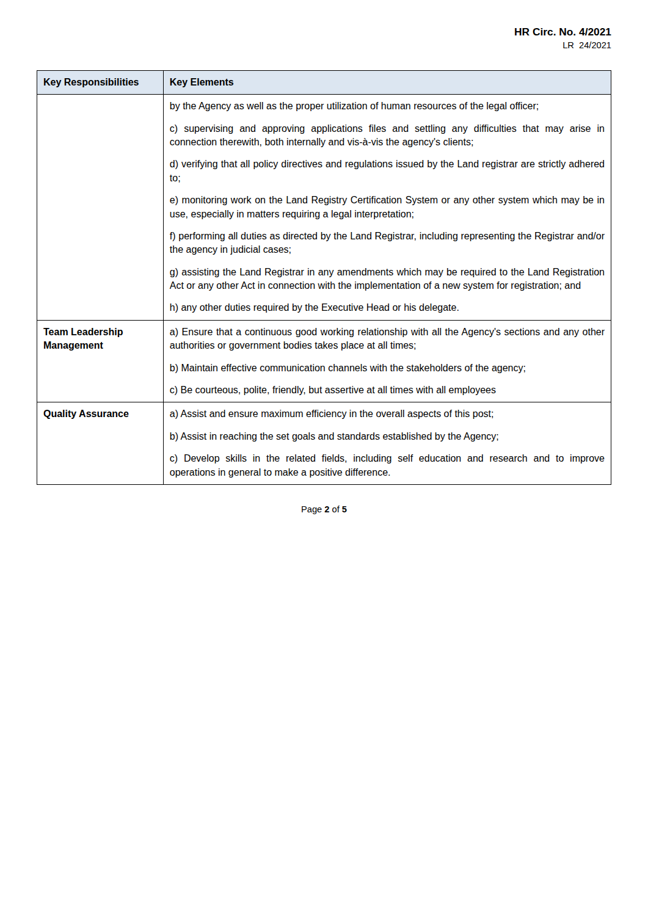HR Circ. No. 4/2021
LR 24/2021
| Key Responsibilities | Key Elements |
| --- | --- |
| | by the Agency as well as the proper utilization of human resources of the legal officer; c) supervising and approving applications files and settling any difficulties that may arise in connection therewith, both internally and vis-à-vis the agency's clients; d) verifying that all policy directives and regulations issued by the Land registrar are strictly adhered to; e) monitoring work on the Land Registry Certification System or any other system which may be in use, especially in matters requiring a legal interpretation; f) performing all duties as directed by the Land Registrar, including representing the Registrar and/or the agency in judicial cases; g) assisting the Land Registrar in any amendments which may be required to the Land Registration Act or any other Act in connection with the implementation of a new system for registration; and h) any other duties required by the Executive Head or his delegate. |
| Team Leadership Management | a) Ensure that a continuous good working relationship with all the Agency's sections and any other authorities or government bodies takes place at all times; b) Maintain effective communication channels with the stakeholders of the agency; c) Be courteous, polite, friendly, but assertive at all times with all employees |
| Quality Assurance | a) Assist and ensure maximum efficiency in the overall aspects of this post; b) Assist in reaching the set goals and standards established by the Agency; c) Develop skills in the related fields, including self education and research and to improve operations in general to make a positive difference. |
Page 2 of 5